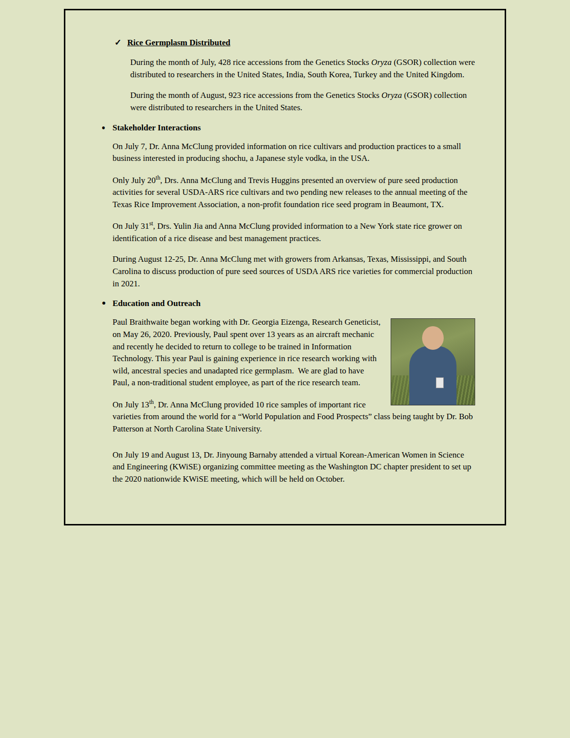Rice Germplasm Distributed
During the month of July, 428 rice accessions from the Genetics Stocks Oryza (GSOR) collection were distributed to researchers in the United States, India, South Korea, Turkey and the United Kingdom.
During the month of August, 923 rice accessions from the Genetics Stocks Oryza (GSOR) collection were distributed to researchers in the United States.
Stakeholder Interactions
On July 7, Dr. Anna McClung provided information on rice cultivars and production practices to a small business interested in producing shochu, a Japanese style vodka, in the USA.
Only July 20th, Drs. Anna McClung and Trevis Huggins presented an overview of pure seed production activities for several USDA-ARS rice cultivars and two pending new releases to the annual meeting of the Texas Rice Improvement Association, a non-profit foundation rice seed program in Beaumont, TX.
On July 31st, Drs. Yulin Jia and Anna McClung provided information to a New York state rice grower on identification of a rice disease and best management practices.
During August 12-25, Dr. Anna McClung met with growers from Arkansas, Texas, Mississippi, and South Carolina to discuss production of pure seed sources of USDA ARS rice varieties for commercial production in 2021.
Education and Outreach
Paul Braithwaite began working with Dr. Georgia Eizenga, Research Geneticist, on May 26, 2020. Previously, Paul spent over 13 years as an aircraft mechanic and recently he decided to return to college to be trained in Information Technology. This year Paul is gaining experience in rice research working with wild, ancestral species and unadapted rice germplasm. We are glad to have Paul, a non-traditional student employee, as part of the rice research team.
On July 13th, Dr. Anna McClung provided 10 rice samples of important rice varieties from around the world for a “World Population and Food Prospects” class being taught by Dr. Bob Patterson at North Carolina State University.
On July 19 and August 13, Dr. Jinyoung Barnaby attended a virtual Korean-American Women in Science and Engineering (KWiSE) organizing committee meeting as the Washington DC chapter president to set up the 2020 nationwide KWiSE meeting, which will be held on October.